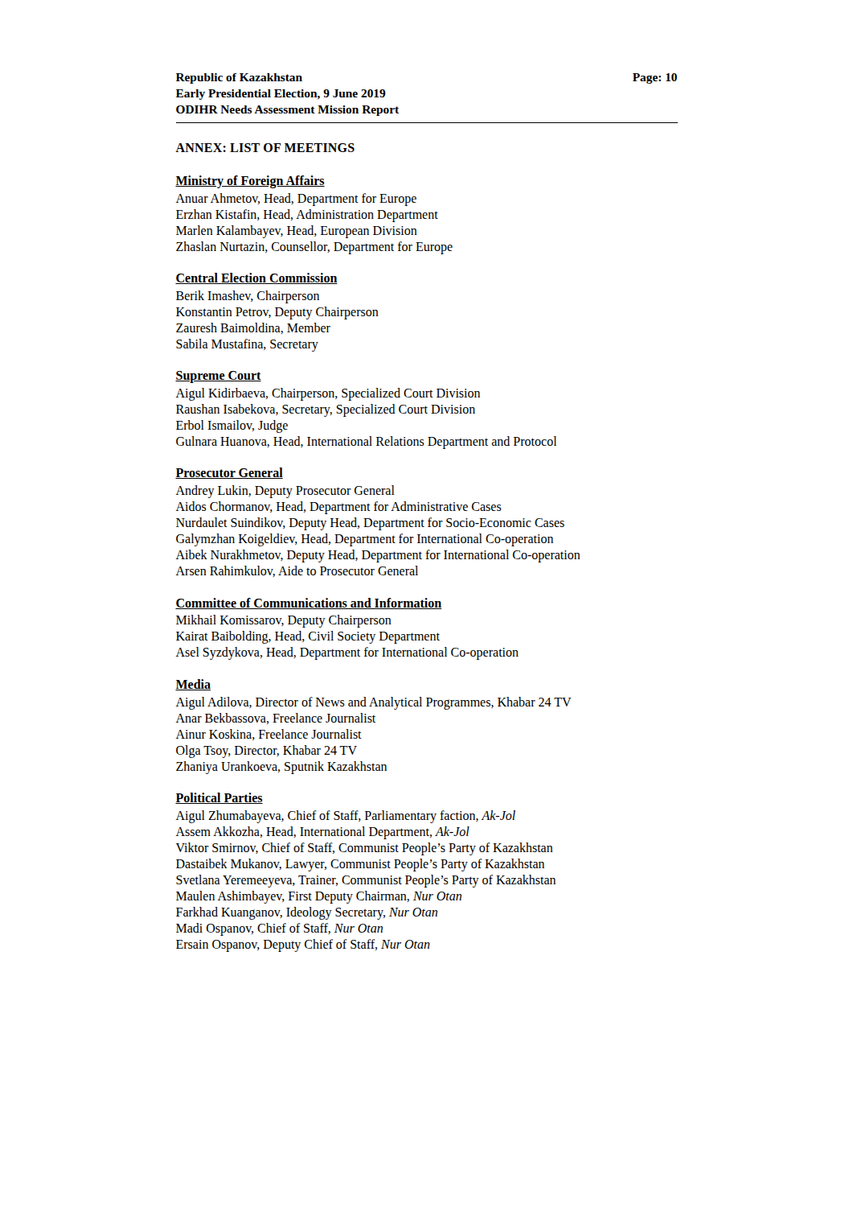Republic of Kazakhstan
Early Presidential Election, 9 June 2019
ODIHR Needs Assessment Mission Report
Page: 10
ANNEX: LIST OF MEETINGS
Ministry of Foreign Affairs
Anuar Ahmetov, Head, Department for Europe
Erzhan Kistafin, Head, Administration Department
Marlen Kalambayev, Head, European Division
Zhaslan Nurtazin, Counsellor, Department for Europe
Central Election Commission
Berik Imashev, Chairperson
Konstantin Petrov, Deputy Chairperson
Zauresh Baimoldina, Member
Sabila Mustafina, Secretary
Supreme Court
Aigul Kidirbaeva, Chairperson, Specialized Court Division
Raushan Isabekova, Secretary, Specialized Court Division
Erbol Ismailov, Judge
Gulnara Huanova, Head, International Relations Department and Protocol
Prosecutor General
Andrey Lukin, Deputy Prosecutor General
Aidos Chormanov, Head, Department for Administrative Cases
Nurdaulet Suindikov, Deputy Head, Department for Socio-Economic Cases
Galymzhan Koigeldiev, Head, Department for International Co-operation
Aibek Nurakhmetov, Deputy Head, Department for International Co-operation
Arsen Rahimkulov, Aide to Prosecutor General
Committee of Communications and Information
Mikhail Komissarov, Deputy Chairperson
Kairat Baibolding, Head, Civil Society Department
Asel Syzdykova, Head, Department for International Co-operation
Media
Aigul Adilova, Director of News and Analytical Programmes, Khabar 24 TV
Anar Bekbassova, Freelance Journalist
Ainur Koskina, Freelance Journalist
Olga Tsoy, Director, Khabar 24 TV
Zhaniya Urankoeva, Sputnik Kazakhstan
Political Parties
Aigul Zhumabayeva, Chief of Staff, Parliamentary faction, Ak-Jol
Assem Akkozha, Head, International Department, Ak-Jol
Viktor Smirnov, Chief of Staff, Communist People’s Party of Kazakhstan
Dastaibek Mukanov, Lawyer, Communist People’s Party of Kazakhstan
Svetlana Yeremeeyeva, Trainer, Communist People’s Party of Kazakhstan
Maulen Ashimbayev, First Deputy Chairman, Nur Otan
Farkhad Kuanganov, Ideology Secretary, Nur Otan
Madi Ospanov, Chief of Staff, Nur Otan
Ersain Ospanov, Deputy Chief of Staff, Nur Otan